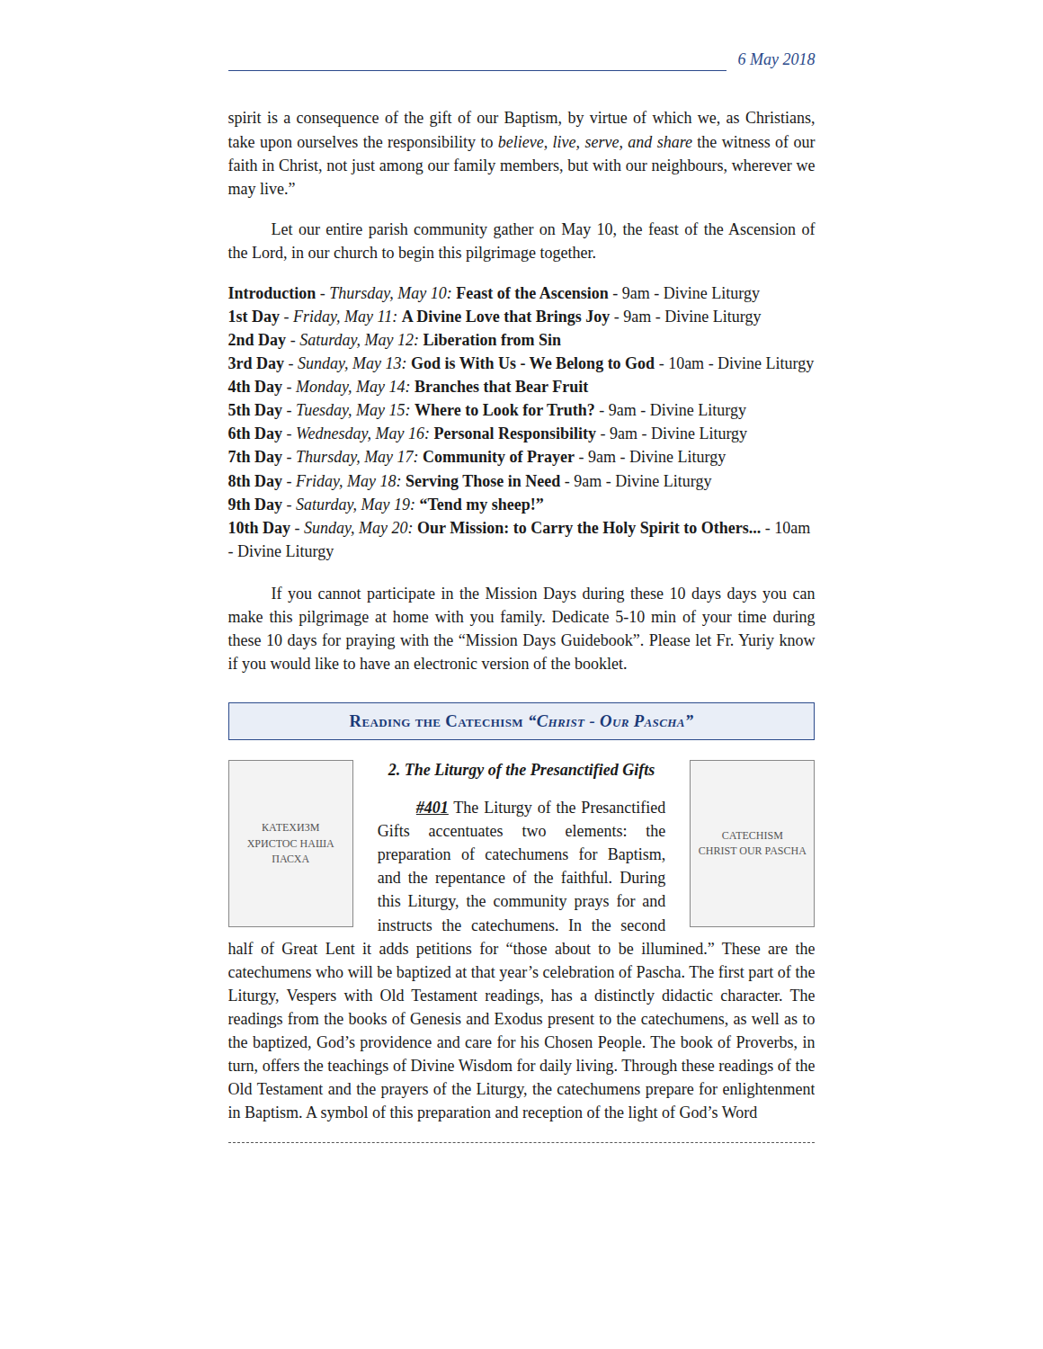6 May 2018
spirit is a consequence of the gift of our Baptism, by virtue of which we, as Christians, take upon ourselves the responsibility to believe, live, serve, and share the witness of our faith in Christ, not just among our family members, but with our neighbours, wherever we may live.”
Let our entire parish community gather on May 10, the feast of the Ascension of the Lord, in our church to begin this pilgrimage together.
Introduction - Thursday, May 10: Feast of the Ascension - 9am - Divine Liturgy
1st Day - Friday, May 11: A Divine Love that Brings Joy - 9am - Divine Liturgy
2nd Day - Saturday, May 12: Liberation from Sin
3rd Day - Sunday, May 13: God is With Us - We Belong to God - 10am - Divine Liturgy
4th Day - Monday, May 14: Branches that Bear Fruit
5th Day - Tuesday, May 15: Where to Look for Truth? - 9am - Divine Liturgy
6th Day - Wednesday, May 16: Personal Responsibility - 9am - Divine Liturgy
7th Day - Thursday, May 17: Community of Prayer - 9am - Divine Liturgy
8th Day - Friday, May 18: Serving Those in Need - 9am - Divine Liturgy
9th Day - Saturday, May 19: “Tend my sheep!”
10th Day - Sunday, May 20: Our Mission: to Carry the Holy Spirit to Others... - 10am - Divine Liturgy
If you cannot participate in the Mission Days during these 10 days days you can make this pilgrimage at home with you family. Dedicate 5-10 min of your time during these 10 days for praying with the “Mission Days Guidebook”. Please let Fr. Yuriy know if you would like to have an electronic version of the booklet.
Reading the Catechism “Christ - Our Pascha”
КАТЕХИЗМ
ХРИСТОС НАША ПАСХА
CATECHISM
CHRIST OUR PASCHA
2. The Liturgy of the Presanctified Gifts
#401 The Liturgy of the Presanctified Gifts accentuates two elements: the preparation of catechumens for Baptism, and the repentance of the faithful. During this Liturgy, the community prays for and instructs the catechumens. In the second half of Great Lent it adds petitions for “those about to be illumined.” These are the catechumens who will be baptized at that year’s celebration of Pascha. The first part of the Liturgy, Vespers with Old Testament readings, has a distinctly didactic character. The readings from the books of Genesis and Exodus present to the catechumens, as well as to the baptized, God’s providence and care for his Chosen People. The book of Proverbs, in turn, offers the teachings of Divine Wisdom for daily living. Through these readings of the Old Testament and the prayers of the Liturgy, the catechumens prepare for enlightenment in Baptism. A symbol of this preparation and reception of the light of God’s Word